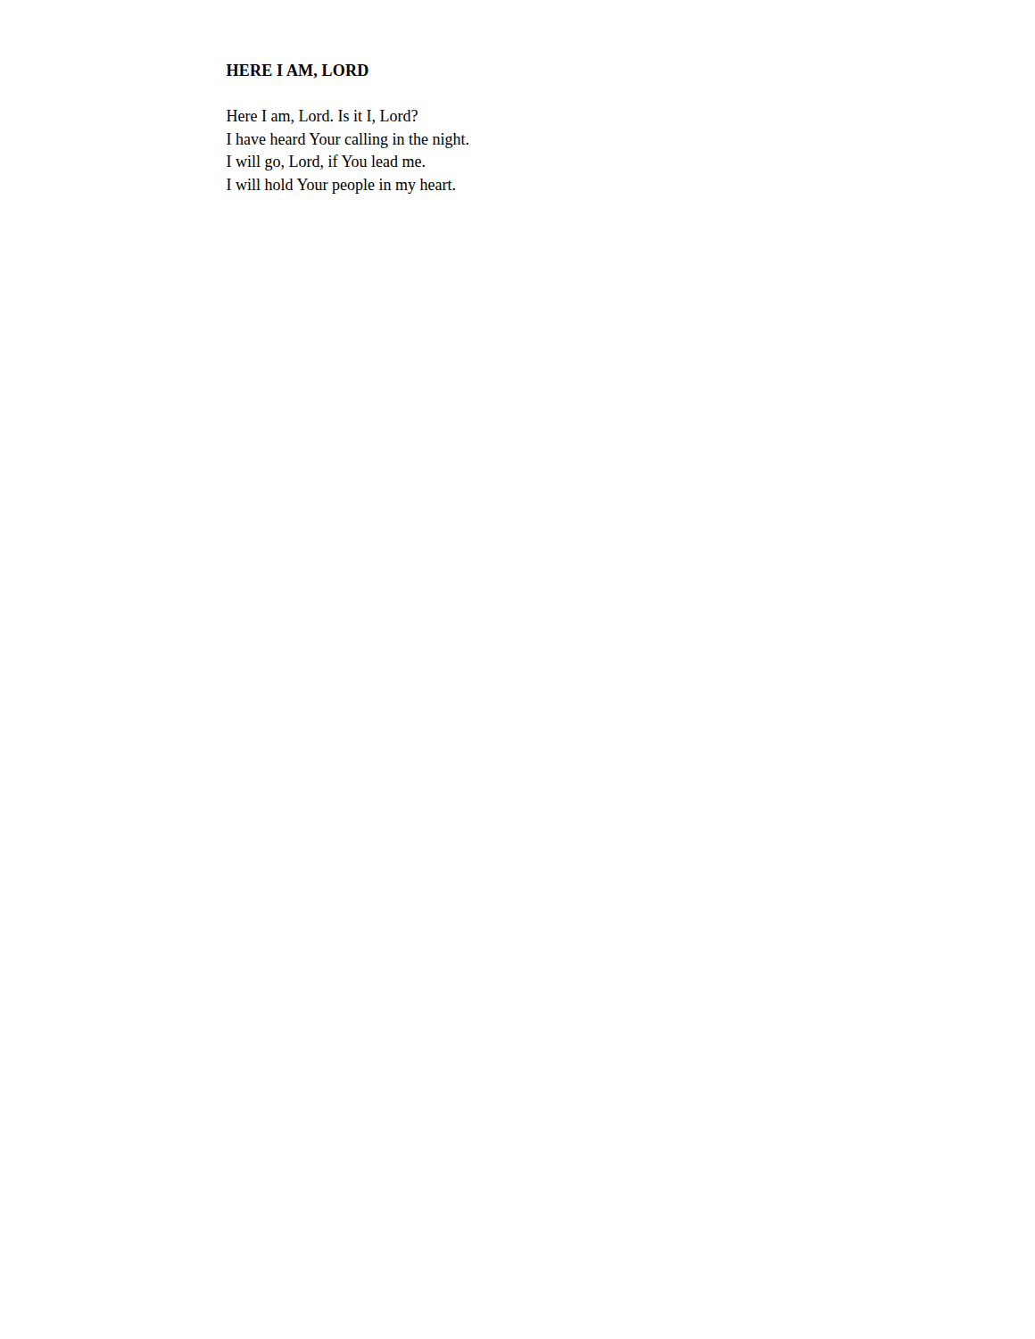Here I Am, Lord
Here I am, Lord. Is it I, Lord?
I have heard Your calling in the night.
I will go, Lord, if You lead me.
I will hold Your people in my heart.